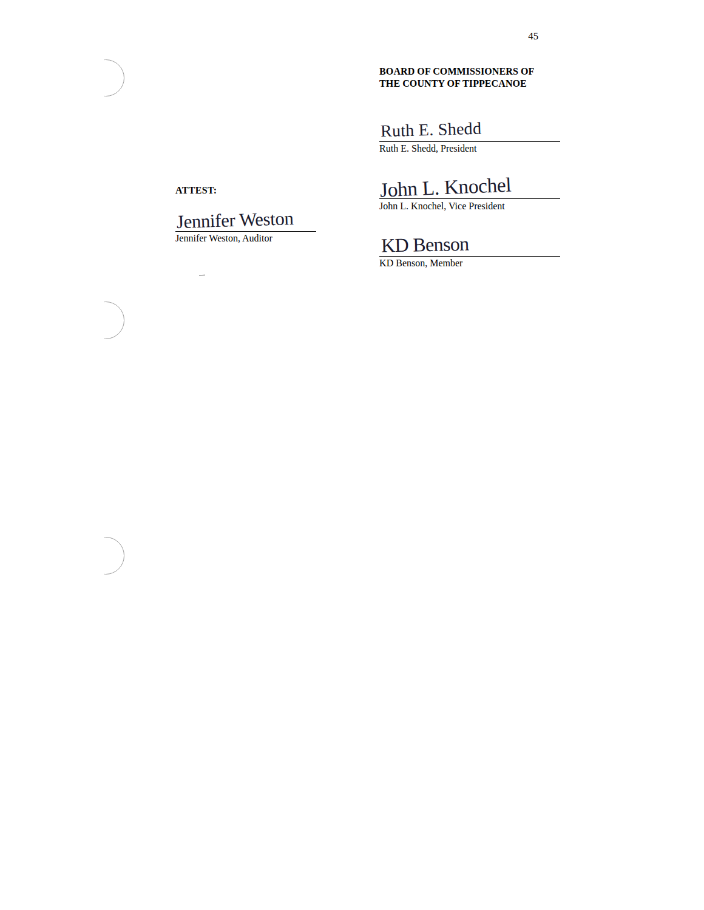45
BOARD OF COMMISSIONERS OF
THE COUNTY OF TIPPECANOE
Ruth E. Shedd
Ruth E. Shedd, President
John L. Knochel
John L. Knochel, Vice President
KD Benson
KD Benson, Member
ATTEST:
Jennifer Weston
Jennifer Weston, Auditor